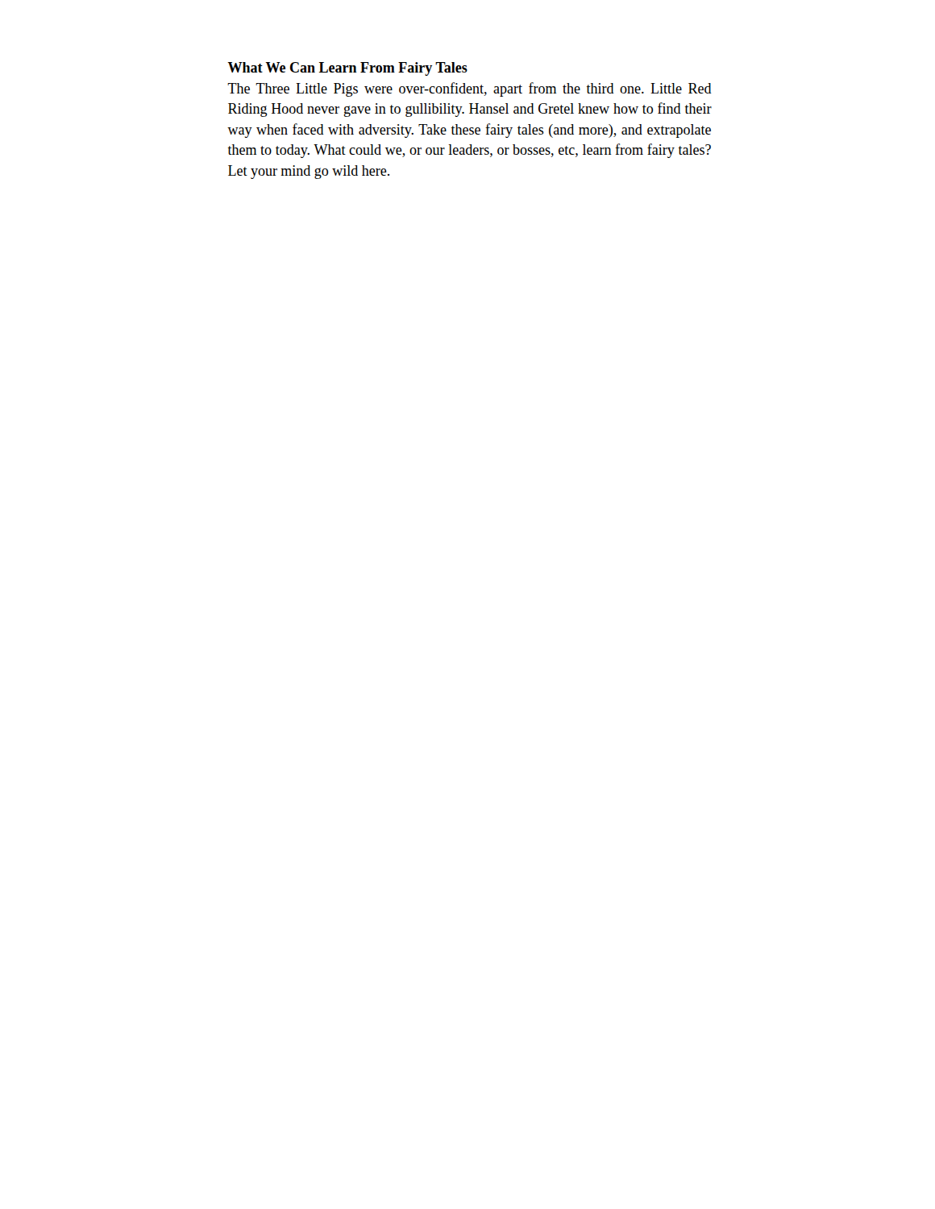What We Can Learn From Fairy Tales
The Three Little Pigs were over-confident, apart from the third one. Little Red Riding Hood never gave in to gullibility. Hansel and Gretel knew how to find their way when faced with adversity. Take these fairy tales (and more), and extrapolate them to today. What could we, or our leaders, or bosses, etc, learn from fairy tales? Let your mind go wild here.